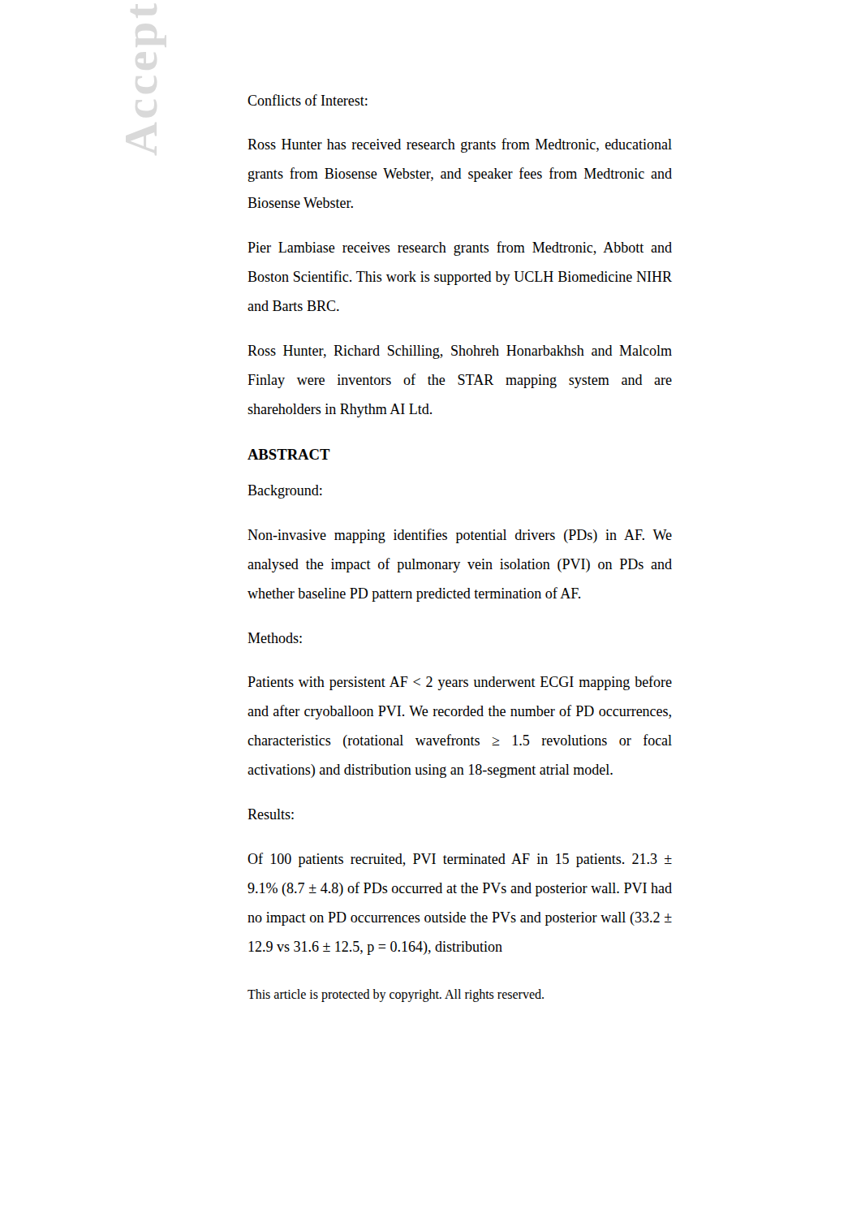Accepted Article
Conflicts of Interest:
Ross Hunter has received research grants from Medtronic, educational grants from Biosense Webster, and speaker fees from Medtronic and Biosense Webster.
Pier Lambiase receives research grants from Medtronic, Abbott and Boston Scientific. This work is supported by UCLH Biomedicine NIHR and Barts BRC.
Ross Hunter, Richard Schilling, Shohreh Honarbakhsh and Malcolm Finlay were inventors of the STAR mapping system and are shareholders in Rhythm AI Ltd.
ABSTRACT
Background:
Non-invasive mapping identifies potential drivers (PDs) in AF. We analysed the impact of pulmonary vein isolation (PVI) on PDs and whether baseline PD pattern predicted termination of AF.
Methods:
Patients with persistent AF < 2 years underwent ECGI mapping before and after cryoballoon PVI. We recorded the number of PD occurrences, characteristics (rotational wavefronts ≥ 1.5 revolutions or focal activations) and distribution using an 18-segment atrial model.
Results:
Of 100 patients recruited, PVI terminated AF in 15 patients. 21.3 ± 9.1% (8.7 ± 4.8) of PDs occurred at the PVs and posterior wall. PVI had no impact on PD occurrences outside the PVs and posterior wall (33.2 ± 12.9 vs 31.6 ± 12.5, p = 0.164), distribution
This article is protected by copyright. All rights reserved.